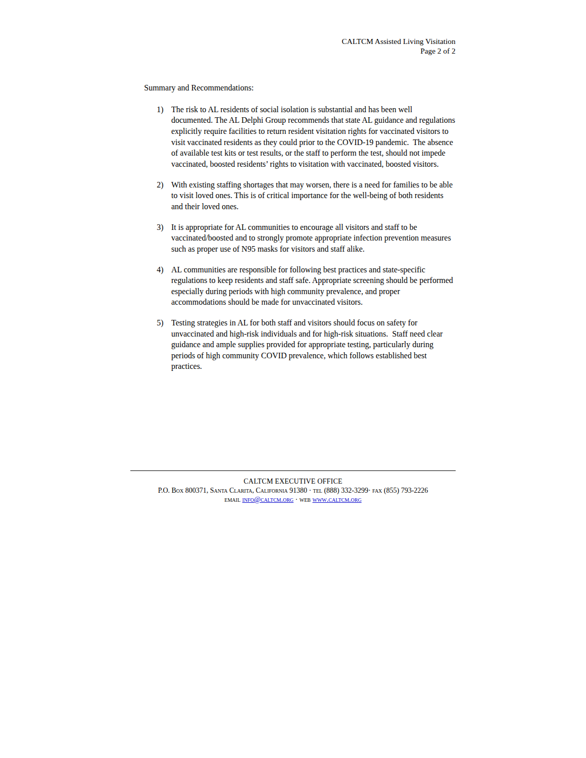CALTCM Assisted Living Visitation
Page 2 of 2
Summary and Recommendations:
The risk to AL residents of social isolation is substantial and has been well documented. The AL Delphi Group recommends that state AL guidance and regulations explicitly require facilities to return resident visitation rights for vaccinated visitors to visit vaccinated residents as they could prior to the COVID-19 pandemic. The absence of available test kits or test results, or the staff to perform the test, should not impede vaccinated, boosted residents’ rights to visitation with vaccinated, boosted visitors.
With existing staffing shortages that may worsen, there is a need for families to be able to visit loved ones. This is of critical importance for the well-being of both residents and their loved ones.
It is appropriate for AL communities to encourage all visitors and staff to be vaccinated/boosted and to strongly promote appropriate infection prevention measures such as proper use of N95 masks for visitors and staff alike.
AL communities are responsible for following best practices and state-specific regulations to keep residents and staff safe. Appropriate screening should be performed especially during periods with high community prevalence, and proper accommodations should be made for unvaccinated visitors.
Testing strategies in AL for both staff and visitors should focus on safety for unvaccinated and high-risk individuals and for high-risk situations. Staff need clear guidance and ample supplies provided for appropriate testing, particularly during periods of high community COVID prevalence, which follows established best practices.
CALTCM EXECUTIVE OFFICE
P.O. Box 800371, Santa Clarita, California 91380 · tel (888) 332-3299· fax (855) 793-2226
email info@caltcm.org · web www.caltcm.org